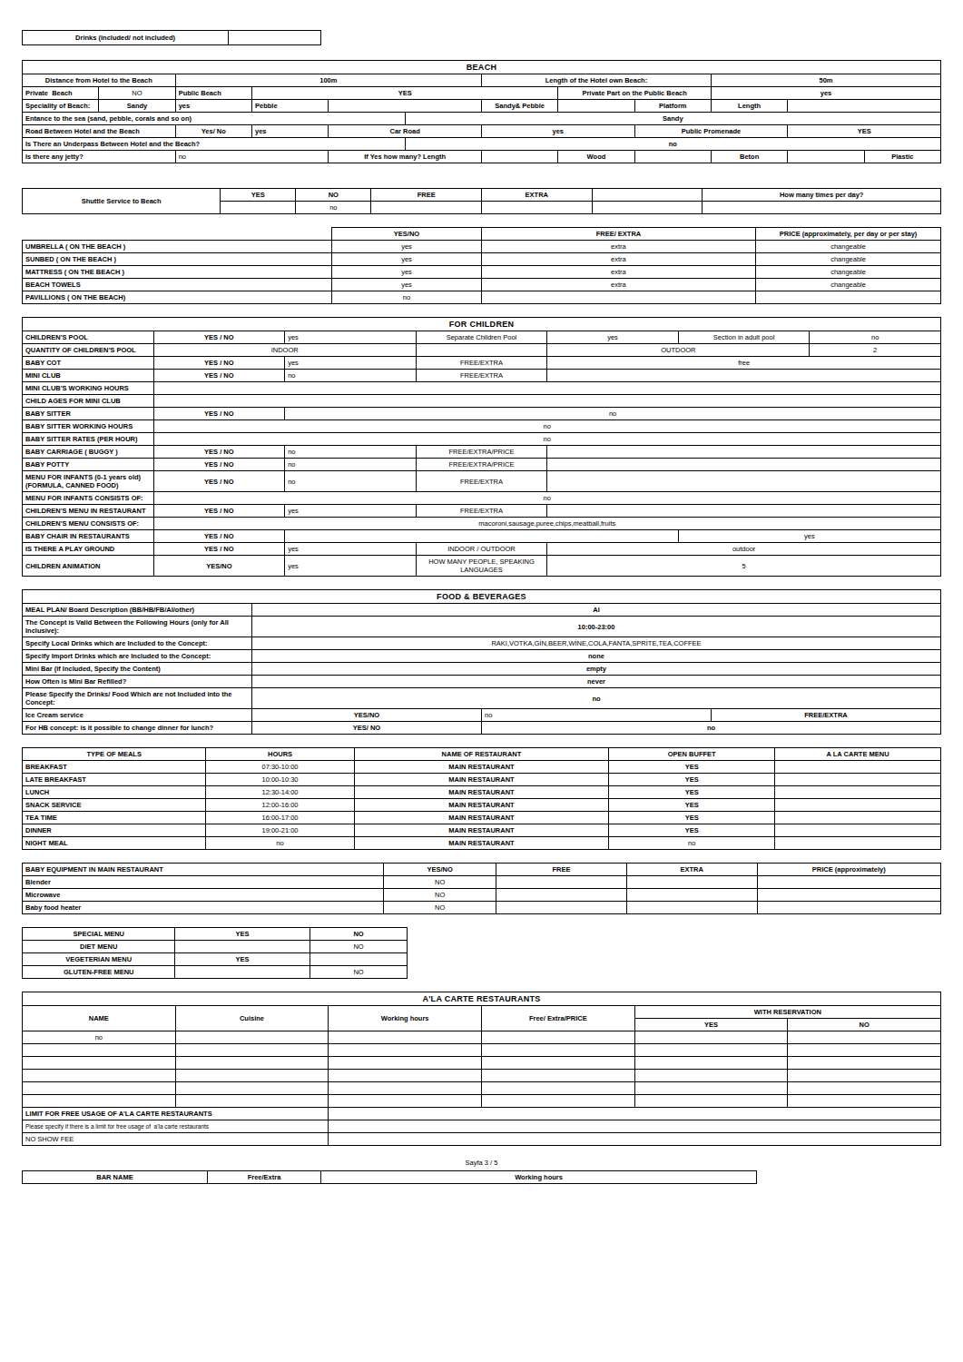| Drinks (included/ not included) | |
| BEACH |
| Distance from Hotel to the Beach | 100m | Length of the Hotel own Beach: | 50m |
| Private Beach | NO | Public Beach | YES | Private Part on the Public Beach | yes |
| Speciality of Beach: | Sandy | yes | Pebble | | Sandy& Pebble | | Platform | Length | |
| Entance to the sea (sand, pebble, corals and so on) | Sandy |
| Road Between Hotel and the Beach | Yes/ No | yes | Car Road | yes | Public Promenade | YES |
| Is There an Underpass Between Hotel and the Beach? | no |
| Is there any jetty? | no | If Yes how many? Length | | Wood | | Beton | | Plastic |
| Shuttle Service to Beach | YES | NO | FREE | EXTRA | | How many times per day? |
| | no | | | | |
| | YES/NO | FREE/ EXTRA | PRICE (approximately, per day or per stay) |
| UMBRELLA ( ON THE BEACH ) | yes | extra | changeable |
| SUNBED ( ON THE BEACH ) | yes | extra | changeable |
| MATTRESS ( ON THE BEACH ) | yes | extra | changeable |
| BEACH TOWELS | yes | extra | changeable |
| PAVILLIONS ( ON THE BEACH) | no | | |
| FOR CHILDREN |
| CHILDREN'S POOL | YES / NO | yes | Separate Children Pool | yes | Section in adult pool | no |
| QUANTITY OF CHILDREN'S POOL | INDOOR | | OUTDOOR | 2 |
| BABY COT | YES / NO | yes | FREE/EXTRA | free |
| MINI CLUB | YES / NO | no | FREE/EXTRA | |
| MINI CLUB'S WORKING HOURS | |
| CHILD AGES FOR MINI CLUB | |
| BABY SITTER | YES / NO | no |
| BABY SITTER WORKING HOURS | no |
| BABY SITTER RATES (PER HOUR) | no |
| BABY CARRIAGE ( BUGGY ) | YES / NO | no | FREE/EXTRA/PRICE | |
| BABY POTTY | YES / NO | no | FREE/EXTRA/PRICE | |
| MENU FOR INFANTS (0-1 years old) (FORMULA, CANNED FOOD) | YES / NO | no | FREE/EXTRA | |
| MENU FOR INFANTS CONSISTS OF: | no |
| CHILDREN'S MENU IN RESTAURANT | YES / NO | yes | FREE/EXTRA | |
| CHILDREN'S MENU CONSISTS OF: | macoroni,sausage,puree,chips,meatball,fruits |
| BABY CHAIR IN RESTAURANTS | YES / NO | | yes |
| IS THERE A PLAY GROUND | YES / NO | yes | INDOOR / OUTDOOR | outdoor |
| CHILDREN ANIMATION | YES/NO | yes | HOW MANY PEOPLE, SPEAKING LANGUAGES | 5 |
| FOOD & BEVERAGES |
| MEAL PLAN/ Board Description (BB/HB/FB/AI/other) | AI |
| The Concept is Valid Between the Following Hours (only for All Inclusive): | 10:00-23:00 |
| Specify Local Drinks which are Included to the Concept: | RAKI,VOTKA,GİN,BEER,WİNE,COLA,FANTA,SPRİTE,TEA,COFFEE |
| Specify Import Drinks which are Included to the Concept: | none |
| Mini Bar (if Included, Specify the Content) | empty |
| How Often is Mini Bar Refilled? | never |
| Please Specify the Drinks/ Food Which are not Included into the Concept: | no |
| Ice Cream service | YES/NO | no | FREE/EXTRA |
| For HB concept: is it possible to change dinner for lunch? | YES/ NO | no |
| TYPE OF MEALS | HOURS | NAME OF RESTAURANT | OPEN BUFFET | A LA CARTE MENU |
| BREAKFAST | 07:30-10:00 | MAIN RESTAURANT | YES | |
| LATE BREAKFAST | 10:00-10:30 | MAIN RESTAURANT | YES | |
| LUNCH | 12:30-14:00 | MAIN RESTAURANT | YES | |
| SNACK SERVICE | 12:00-16:00 | MAIN RESTAURANT | YES | |
| TEA TIME | 16:00-17:00 | MAIN RESTAURANT | YES | |
| DINNER | 19:00-21:00 | MAIN RESTAURANT | YES | |
| NIGHT MEAL | no | MAIN RESTAURANT | no | |
| BABY EQUIPMENT IN MAIN RESTAURANT | YES/NO | FREE | EXTRA | PRICE (approximately) |
| Blender | NO | | | |
| Microwave | NO | | | |
| Baby food heater | NO | | | |
| SPECIAL MENU | YES | NO |
| DIET MENU | | NO |
| VEGETERIAN MENU | YES | |
| GLUTEN-FREE MENU | | NO |
| A'LA CARTE RESTAURANTS |
| NAME | Cuisine | Working hours | Free/ Extra/PRICE | WITH RESERVATION |
| YES | NO |
| no | | | | | |
| LIMIT FOR FREE USAGE OF A'LA CARTE RESTAURANTS | |
| Please specify if there is a limit for free usage of a'la carte restaurants | |
| NO SHOW FEE | |
Sayfa 3 / 5
| BAR NAME | Free/Extra | Working hours | |